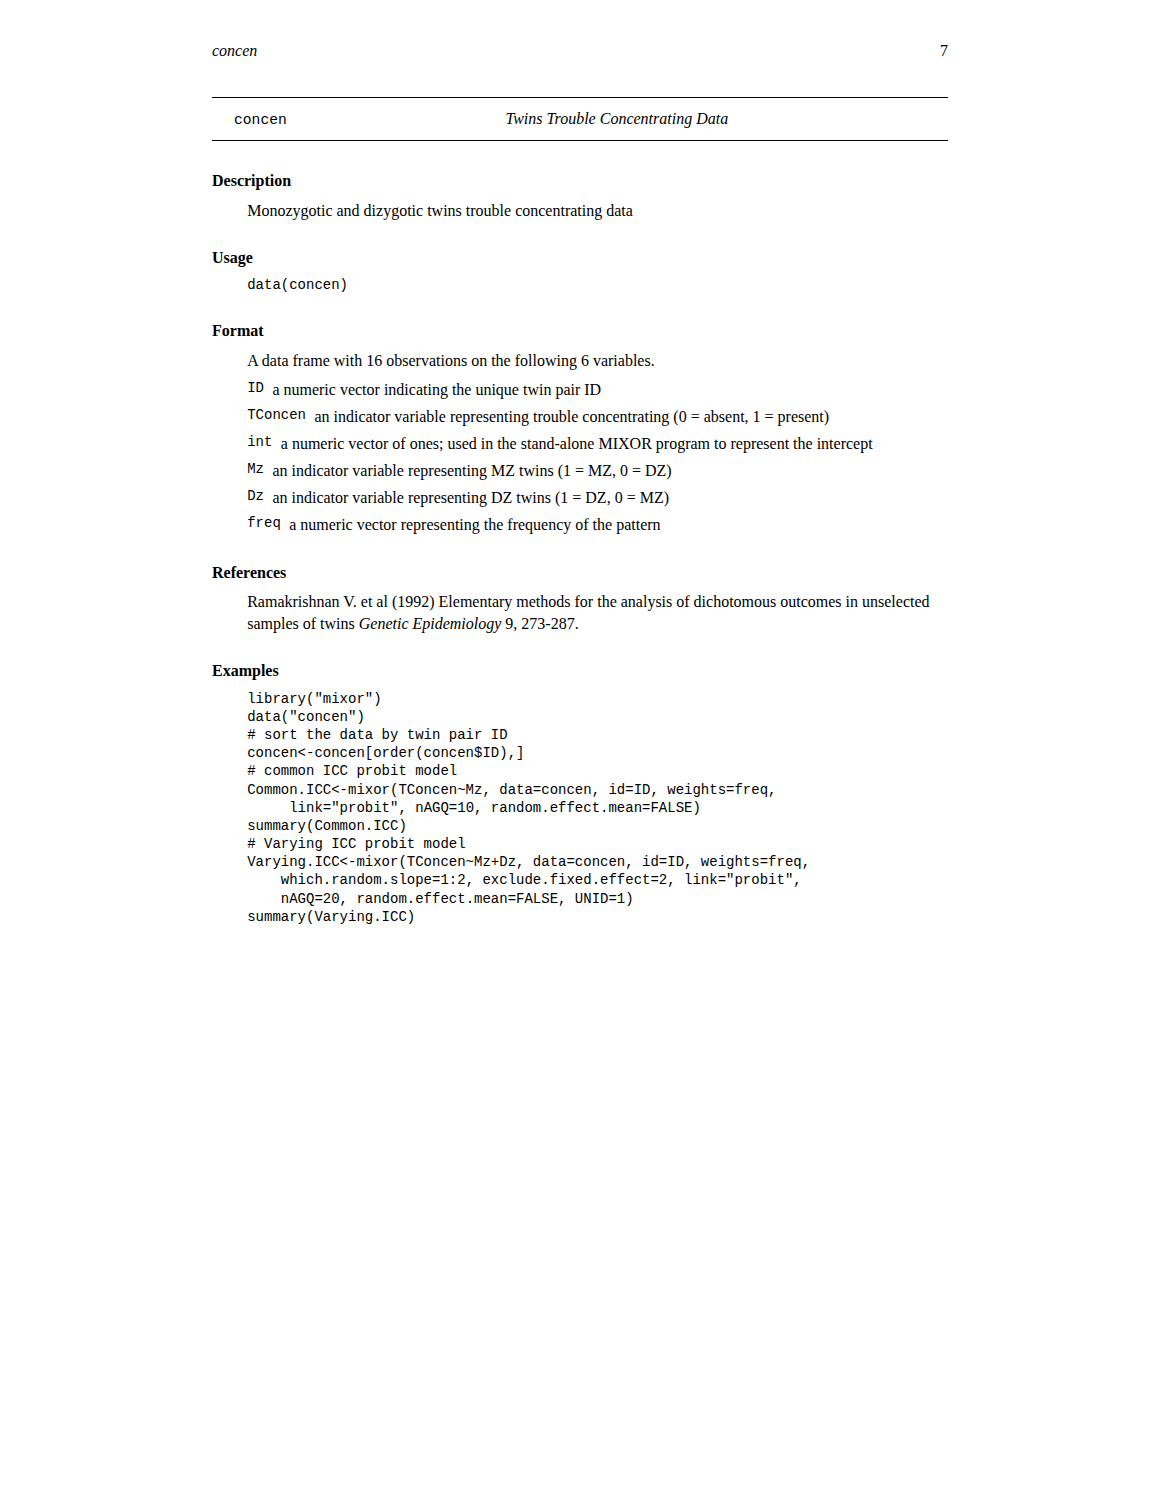concen 7
| concen | Twins Trouble Concentrating Data | |
Description
Monozygotic and dizygotic twins trouble concentrating data
Usage
data(concen)
Format
A data frame with 16 observations on the following 6 variables.
ID
a numeric vector indicating the unique twin pair ID
TConcen
an indicator variable representing trouble concentrating (0 = absent, 1 = present)
int
a numeric vector of ones; used in the stand-alone MIXOR program to represent the intercept
Mz
an indicator variable representing MZ twins (1 = MZ, 0 = DZ)
Dz
an indicator variable representing DZ twins (1 = DZ, 0 = MZ)
freq
a numeric vector representing the frequency of the pattern
References
Ramakrishnan V. et al (1992) Elementary methods for the analysis of dichotomous outcomes in unselected samples of twins Genetic Epidemiology 9, 273-287.
Examples
library("mixor")
data("concen")
# sort the data by twin pair ID
concen<-concen[order(concen$ID),]
# common ICC probit model
Common.ICC<-mixor(TConcen~Mz, data=concen, id=ID, weights=freq,
     link="probit", nAGQ=10, random.effect.mean=FALSE)
summary(Common.ICC)
# Varying ICC probit model
Varying.ICC<-mixor(TConcen~Mz+Dz, data=concen, id=ID, weights=freq,
    which.random.slope=1:2, exclude.fixed.effect=2, link="probit",
    nAGQ=20, random.effect.mean=FALSE, UNID=1)
summary(Varying.ICC)